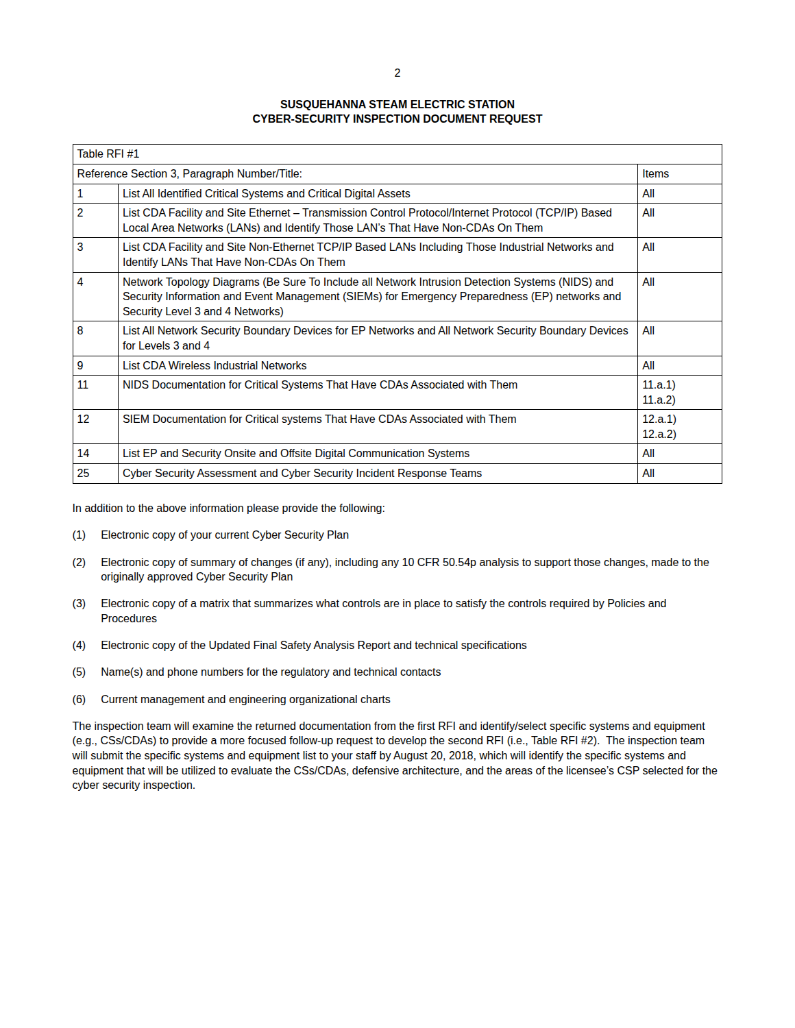2
SUSQUEHANNA STEAM ELECTRIC STATION
CYBER-SECURITY INSPECTION DOCUMENT REQUEST
| Table RFI #1 |
| Reference Section 3, Paragraph Number/Title: | Items |
| 1 | List All Identified Critical Systems and Critical Digital Assets | All |
| 2 | List CDA Facility and Site Ethernet – Transmission Control Protocol/Internet Protocol (TCP/IP) Based Local Area Networks (LANs) and Identify Those LAN’s That Have Non-CDAs On Them | All |
| 3 | List CDA Facility and Site Non-Ethernet TCP/IP Based LANs Including Those Industrial Networks and Identify LANs That Have Non-CDAs On Them | All |
| 4 | Network Topology Diagrams (Be Sure To Include all Network Intrusion Detection Systems (NIDS) and Security Information and Event Management (SIEMs) for Emergency Preparedness (EP) networks and Security Level 3 and 4 Networks) | All |
| 8 | List All Network Security Boundary Devices for EP Networks and All Network Security Boundary Devices for Levels 3 and 4 | All |
| 9 | List CDA Wireless Industrial Networks | All |
| 11 | NIDS Documentation for Critical Systems That Have CDAs Associated with Them | 11.a.1) 11.a.2) |
| 12 | SIEM Documentation for Critical systems That Have CDAs Associated with Them | 12.a.1) 12.a.2) |
| 14 | List EP and Security Onsite and Offsite Digital Communication Systems | All |
| 25 | Cyber Security Assessment and Cyber Security Incident Response Teams | All |
In addition to the above information please provide the following:
(1) Electronic copy of your current Cyber Security Plan
(2) Electronic copy of summary of changes (if any), including any 10 CFR 50.54p analysis to support those changes, made to the originally approved Cyber Security Plan
(3) Electronic copy of a matrix that summarizes what controls are in place to satisfy the controls required by Policies and Procedures
(4) Electronic copy of the Updated Final Safety Analysis Report and technical specifications
(5) Name(s) and phone numbers for the regulatory and technical contacts
(6) Current management and engineering organizational charts
The inspection team will examine the returned documentation from the first RFI and identify/select specific systems and equipment (e.g., CSs/CDAs) to provide a more focused follow-up request to develop the second RFI (i.e., Table RFI #2). The inspection team will submit the specific systems and equipment list to your staff by August 20, 2018, which will identify the specific systems and equipment that will be utilized to evaluate the CSs/CDAs, defensive architecture, and the areas of the licensee’s CSP selected for the cyber security inspection.